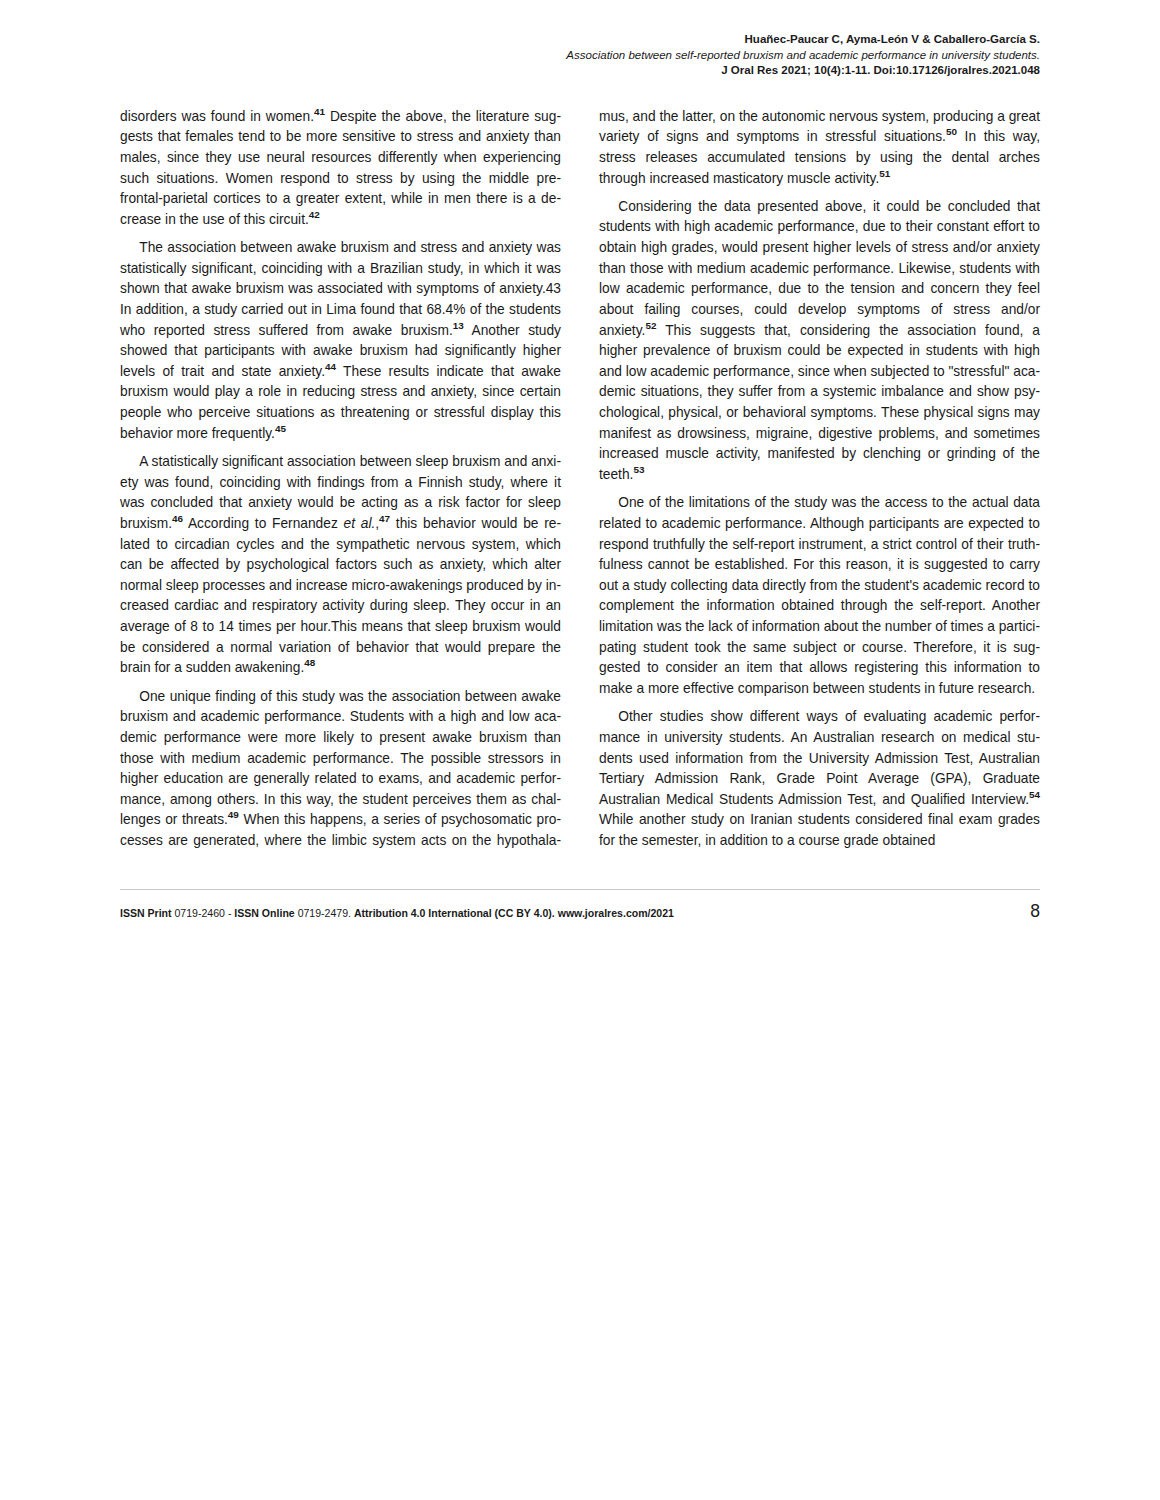Huañec-Paucar C, Ayma-León V & Caballero-García S.
Association between self-reported bruxism and academic performance in university students.
J Oral Res 2021; 10(4):1-11. Doi:10.17126/joralres.2021.048
disorders was found in women.41 Despite the above, the literature suggests that females tend to be more sensitive to stress and anxiety than males, since they use neural resources differently when experiencing such situations. Women respond to stress by using the middle prefrontal-parietal cortices to a greater extent, while in men there is a decrease in the use of this circuit.42
The association between awake bruxism and stress and anxiety was statistically significant, coinciding with a Brazilian study, in which it was shown that awake bruxism was associated with symptoms of anxiety.43 In addition, a study carried out in Lima found that 68.4% of the students who reported stress suffered from awake bruxism.13 Another study showed that participants with awake bruxism had significantly higher levels of trait and state anxiety.44 These results indicate that awake bruxism would play a role in reducing stress and anxiety, since certain people who perceive situations as threatening or stressful display this behavior more frequently.45
A statistically significant association between sleep bruxism and anxiety was found, coinciding with findings from a Finnish study, where it was concluded that anxiety would be acting as a risk factor for sleep bruxism.46 According to Fernandez et al.,47 this behavior would be related to circadian cycles and the sympathetic nervous system, which can be affected by psychological factors such as anxiety, which alter normal sleep processes and increase micro-awakenings produced by increased cardiac and respiratory activity during sleep. They occur in an average of 8 to 14 times per hour.This means that sleep bruxism would be considered a normal variation of behavior that would prepare the brain for a sudden awakening.48
One unique finding of this study was the association between awake bruxism and academic performance. Students with a high and low academic performance were more likely to present awake bruxism than those with medium academic performance. The possible stressors in higher education are generally related to exams, and academic performance, among others. In this way, the student perceives them as challenges or threats.49 When this happens, a series of psychosomatic processes are generated, where the limbic system acts on the hypothalamus, and the latter, on the autonomic nervous system, producing a great variety of signs and symptoms in stressful situations.50 In this way, stress releases accumulated tensions by using the dental arches through increased masticatory muscle activity.51
Considering the data presented above, it could be concluded that students with high academic performance, due to their constant effort to obtain high grades, would present higher levels of stress and/or anxiety than those with medium academic performance. Likewise, students with low academic performance, due to the tension and concern they feel about failing courses, could develop symptoms of stress and/or anxiety.52 This suggests that, considering the association found, a higher prevalence of bruxism could be expected in students with high and low academic performance, since when subjected to "stressful" academic situations, they suffer from a systemic imbalance and show psychological, physical, or behavioral symptoms. These physical signs may manifest as drowsiness, migraine, digestive problems, and sometimes increased muscle activity, manifested by clenching or grinding of the teeth.53
One of the limitations of the study was the access to the actual data related to academic performance. Although participants are expected to respond truthfully the self-report instrument, a strict control of their truthfulness cannot be established. For this reason, it is suggested to carry out a study collecting data directly from the student's academic record to complement the information obtained through the self-report. Another limitation was the lack of information about the number of times a participating student took the same subject or course. Therefore, it is suggested to consider an item that allows registering this information to make a more effective comparison between students in future research.
Other studies show different ways of evaluating academic performance in university students. An Australian research on medical students used information from the University Admission Test, Australian Tertiary Admission Rank, Grade Point Average (GPA), Graduate Australian Medical Students Admission Test, and Qualified Interview.54 While another study on Iranian students considered final exam grades for the semester, in addition to a course grade obtained
ISSN Print 0719-2460 - ISSN Online 0719-2479. Attribution 4.0 International (CC BY 4.0). www.joralres.com/2021
8